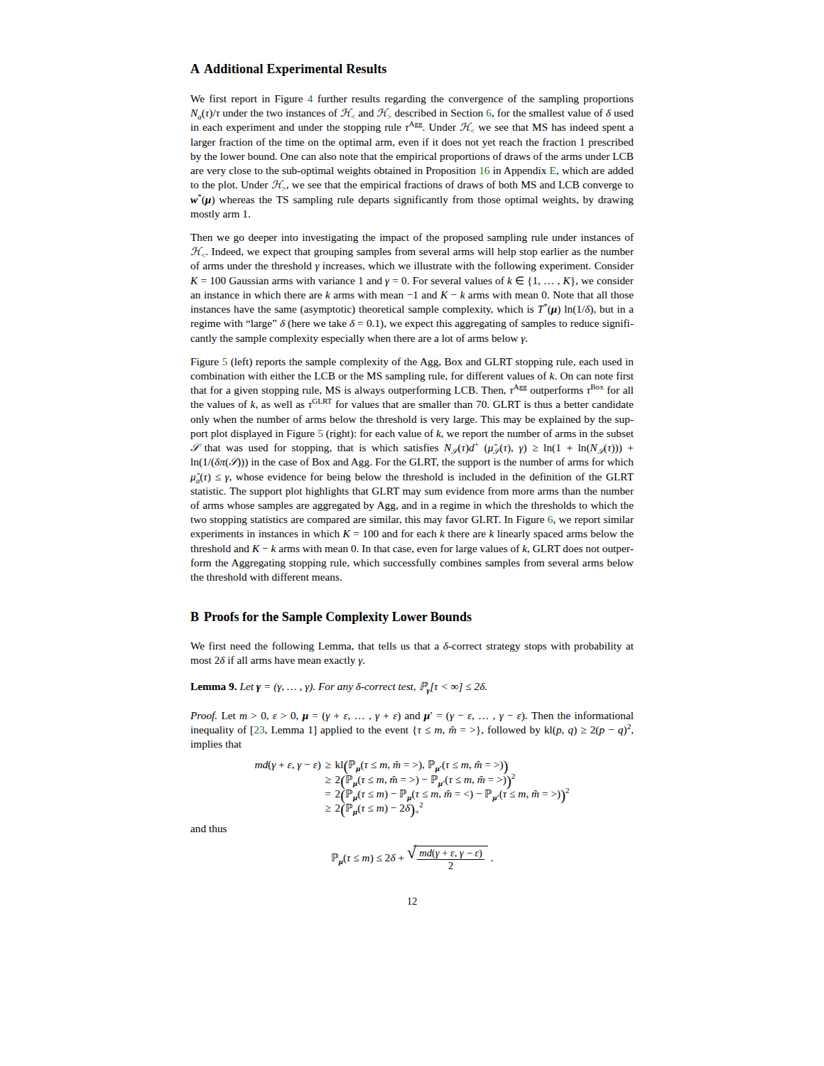AAdditional Experimental Results
We first report in Figure 4 further results regarding the convergence of the sampling proportions Na(τ)/τ under the two instances of ℋ< and ℋ> described in Section 6, for the smallest value of δ used in each experiment and under the stopping rule τAgg. Under ℋ< we see that MS has indeed spent a larger fraction of the time on the optimal arm, even if it does not yet reach the fraction 1 prescribed by the lower bound. One can also note that the empirical proportions of draws of the arms under LCB are very close to the sub-optimal weights obtained in Proposition 16 in Appendix E, which are added to the plot. Under ℋ>, we see that the empirical fractions of draws of both MS and LCB converge to w*(μ) whereas the TS sampling rule departs significantly from those optimal weights, by drawing mostly arm 1.
Then we go deeper into investigating the impact of the proposed sampling rule under instances of ℋ<. Indeed, we expect that grouping samples from several arms will help stop earlier as the number of arms under the threshold γ increases, which we illustrate with the following experiment. Consider K = 100 Gaussian arms with variance 1 and γ = 0. For several values of k ∈ {1, … , K}, we consider an instance in which there are k arms with mean −1 and K − k arms with mean 0. Note that all those instances have the same (asymptotic) theoretical sample complexity, which is T*(μ) ln(1/δ), but in a regime with “large” δ (here we take δ = 0.1), we expect this aggregating of samples to reduce significantly the sample complexity especially when there are a lot of arms below γ.
Figure 5 (left) reports the sample complexity of the Agg, Box and GLRT stopping rule, each used in combination with either the LCB or the MS sampling rule, for different values of k. On can note first that for a given stopping rule, MS is always outperforming LCB. Then, τAgg outperforms τBox for all the values of k, as well as τGLRT for values that are smaller than 70. GLRT is thus a better candidate only when the number of arms below the threshold is very large. This may be explained by the support plot displayed in Figure 5 (right): for each value of k, we report the number of arms in the subset 𝒮 that was used for stopping, that is which satisfies N𝒮(τ)d+ (μ̂𝒮(τ), γ) ≥ ln(1 + ln(N𝒮(τ))) + ln(1/(δπ(𝒮))) in the case of Box and Agg. For the GLRT, the support is the number of arms for which μ̂a(τ) ≤ γ, whose evidence for being below the threshold is included in the definition of the GLRT statistic. The support plot highlights that GLRT may sum evidence from more arms than the number of arms whose samples are aggregated by Agg, and in a regime in which the thresholds to which the two stopping statistics are compared are similar, this may favor GLRT. In Figure 6, we report similar experiments in instances in which K = 100 and for each k there are k linearly spaced arms below the threshold and K − k arms with mean 0. In that case, even for large values of k, GLRT does not outperform the Aggregating stopping rule, which successfully combines samples from several arms below the threshold with different means.
BProofs for the Sample Complexity Lower Bounds
We first need the following Lemma, that tells us that a δ-correct strategy stops with probability at most 2δ if all arms have mean exactly γ.
Lemma 9. Let γ = (γ, … , γ). For any δ-correct test, ℙγ[τ < ∞] ≤ 2δ.
Proof. Let m > 0, ε > 0, μ = (γ + ε, … , γ + ε) and μ′ = (γ − ε, … , γ − ε). Then the informational inequality of [23, Lemma 1] applied to the event {τ ≤ m, m̂ = >}, followed by kl(p, q) ≥ 2(p − q)2, implies that
md(γ + ε, γ − ε)
≥
kl(ℙμ(τ ≤ m, m̂ = >), ℙμ′(τ ≤ m, m̂ = >))
≥
2(ℙμ(τ ≤ m, m̂ = >) − ℙμ′(τ ≤ m, m̂ = >))2
=
2(ℙμ(τ ≤ m) − ℙμ(τ ≤ m, m̂ = <) − ℙμ′(τ ≤ m, m̂ = >))2
≥
2(ℙμ(τ ≤ m) − 2δ)+2
and thus
ℙμ(τ ≤ m) ≤ 2δ + md(γ + ε, γ − ε) 2 .
12